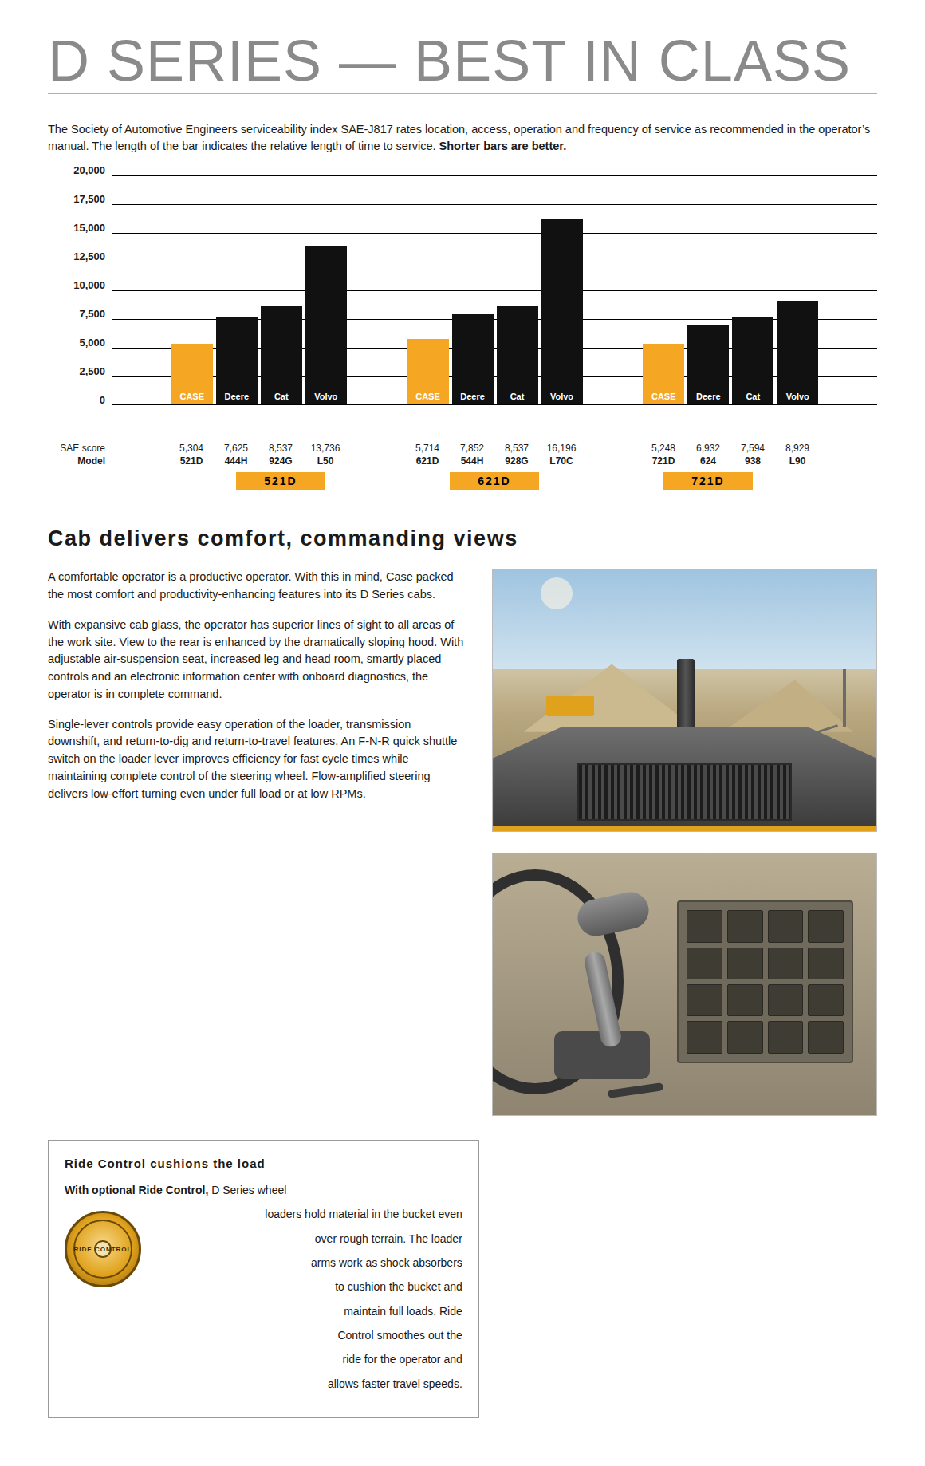D SERIES — BEST IN CLASS
The Society of Automotive Engineers serviceability index SAE-J817 rates location, access, operation and frequency of service as recommended in the operator’s manual. The length of the bar indicates the relative length of time to service. Shorter bars are better.
20,000 17,500 15,000 12,500 10,000 7,500 5,000 2,500 0
CASE
Deere
Cat
Volvo
CASE
Deere
Cat
Volvo
CASE
Deere
Cat
Volvo
SAE score
Model
5,304
521D
7,625
444H
8,537
924G
13,736
L50
5,714
621D
7,852
544H
8,537
928G
16,196
L70C
5,248
721D
6,932
624
7,594
938
8,929
L90
521D
621D
721D
Cab delivers comfort, commanding views
A comfortable operator is a productive operator. With this in mind, Case packed the most comfort and productivity-enhancing features into its D Series cabs.
With expansive cab glass, the operator has superior lines of sight to all areas of the work site. View to the rear is enhanced by the dramatically sloping hood. With adjustable air-suspension seat, increased leg and head room, smartly placed controls and an electronic information center with onboard diagnostics, the operator is in complete command.
Single-lever controls provide easy operation of the loader, transmission downshift, and return-to-dig and return-to-travel features. An F-N-R quick shuttle switch on the loader lever improves efficiency for fast cycle times while maintaining complete control of the steering wheel. Flow-amplified steering delivers low-effort turning even under full load or at low RPMs.
Ride Control cushions the load
With optional Ride Control, D Series wheel
RIDE CONTROL
loaders hold material in the bucket even
over rough terrain. The loader
arms work as shock absorbers
to cushion the bucket and
maintain full loads. Ride
Control smoothes out the
ride for the operator and
allows faster travel speeds.